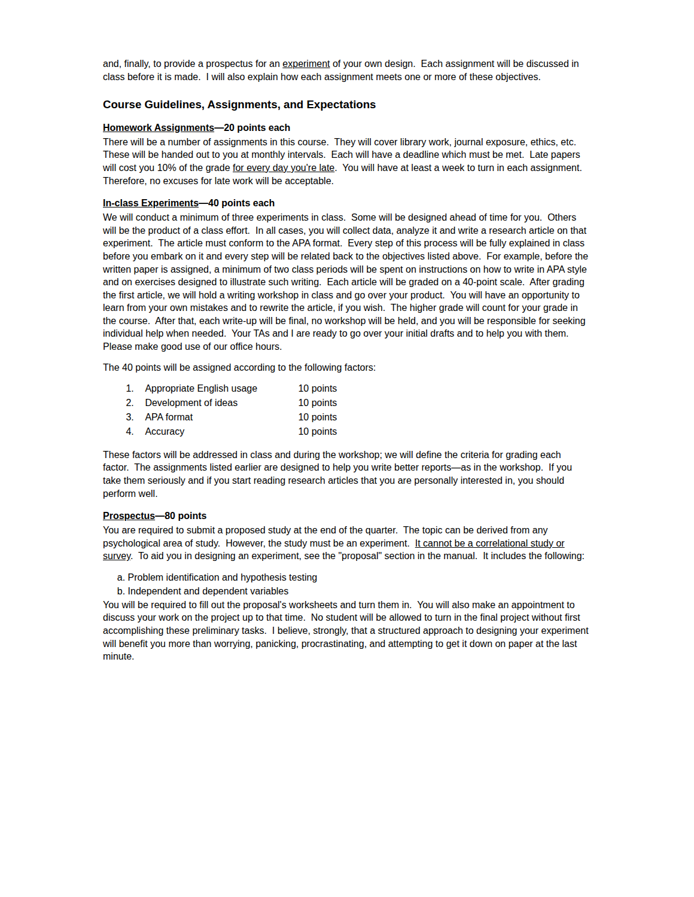and, finally, to provide a prospectus for an experiment of your own design. Each assignment will be discussed in class before it is made. I will also explain how each assignment meets one or more of these objectives.
Course Guidelines, Assignments, and Expectations
Homework Assignments—20 points each
There will be a number of assignments in this course. They will cover library work, journal exposure, ethics, etc. These will be handed out to you at monthly intervals. Each will have a deadline which must be met. Late papers will cost you 10% of the grade for every day you're late. You will have at least a week to turn in each assignment. Therefore, no excuses for late work will be acceptable.
In-class Experiments—40 points each
We will conduct a minimum of three experiments in class. Some will be designed ahead of time for you. Others will be the product of a class effort. In all cases, you will collect data, analyze it and write a research article on that experiment. The article must conform to the APA format. Every step of this process will be fully explained in class before you embark on it and every step will be related back to the objectives listed above. For example, before the written paper is assigned, a minimum of two class periods will be spent on instructions on how to write in APA style and on exercises designed to illustrate such writing. Each article will be graded on a 40-point scale. After grading the first article, we will hold a writing workshop in class and go over your product. You will have an opportunity to learn from your own mistakes and to rewrite the article, if you wish. The higher grade will count for your grade in the course. After that, each write-up will be final, no workshop will be held, and you will be responsible for seeking individual help when needed. Your TAs and I are ready to go over your initial drafts and to help you with them. Please make good use of our office hours.
The 40 points will be assigned according to the following factors:
| 1. | Appropriate English usage | 10 points |
| 2. | Development of ideas | 10 points |
| 3. | APA format | 10 points |
| 4. | Accuracy | 10 points |
These factors will be addressed in class and during the workshop; we will define the criteria for grading each factor. The assignments listed earlier are designed to help you write better reports—as in the workshop. If you take them seriously and if you start reading research articles that you are personally interested in, you should perform well.
Prospectus—80 points
You are required to submit a proposed study at the end of the quarter. The topic can be derived from any psychological area of study. However, the study must be an experiment. It cannot be a correlational study or survey. To aid you in designing an experiment, see the "proposal" section in the manual. It includes the following:
Problem identification and hypothesis testing
Independent and dependent variables
You will be required to fill out the proposal's worksheets and turn them in. You will also make an appointment to discuss your work on the project up to that time. No student will be allowed to turn in the final project without first accomplishing these preliminary tasks. I believe, strongly, that a structured approach to designing your experiment will benefit you more than worrying, panicking, procrastinating, and attempting to get it down on paper at the last minute.